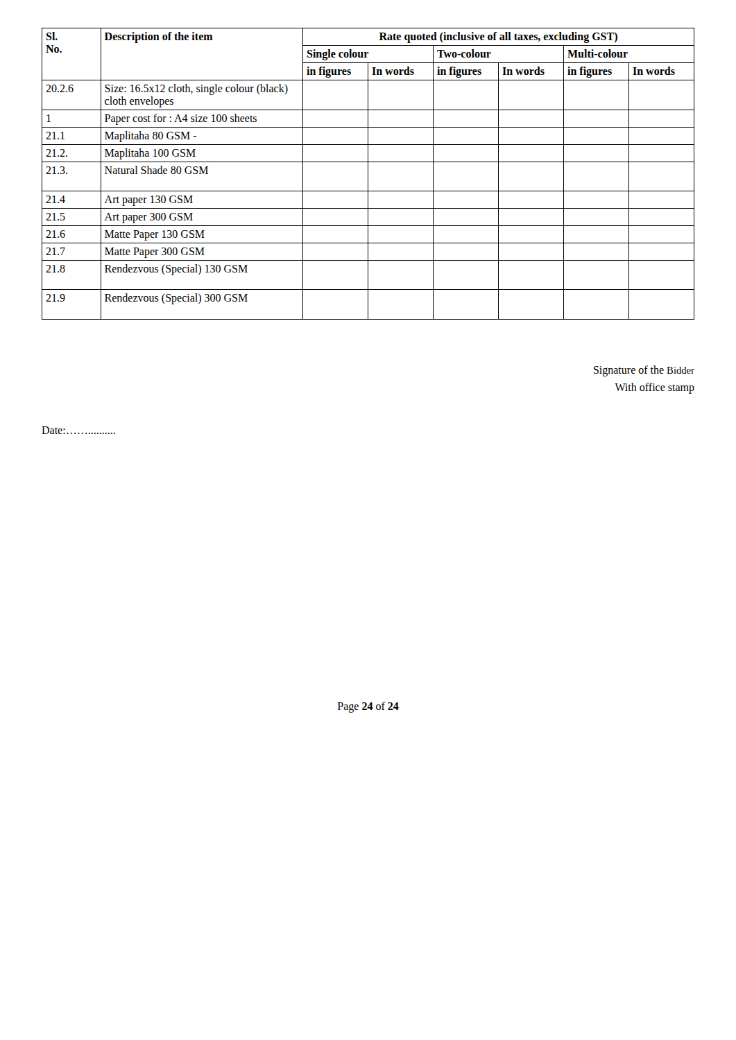| Sl. No. | Description of the item | Rate quoted (inclusive of all taxes, excluding GST) |
| --- | --- | --- |
| Single colour | Two-colour | Multi-colour |
| in figures | In words | in figures | In words | in figures | In words |
| 20.2.6 | Size: 16.5x12 cloth, single colour (black) cloth envelopes | | | | | | |
| 1 | Paper cost for : A4 size 100 sheets | | | | | | |
| 21.1 | Maplitaha 80 GSM - | | | | | | |
| 21.2. | Maplitaha 100 GSM | | | | | | |
| 21.3. | Natural Shade 80 GSM | | | | | | |
| 21.4 | Art paper 130 GSM | | | | | | |
| 21.5 | Art paper 300 GSM | | | | | | |
| 21.6 | Matte Paper 130 GSM | | | | | | |
| 21.7 | Matte Paper 300 GSM | | | | | | |
| 21.8 | Rendezvous (Special) 130 GSM | | | | | | |
| 21.9 | Rendezvous (Special) 300 GSM | | | | | | |
Signature of the Bidder
With office stamp
Date:……..........
Page 24 of 24